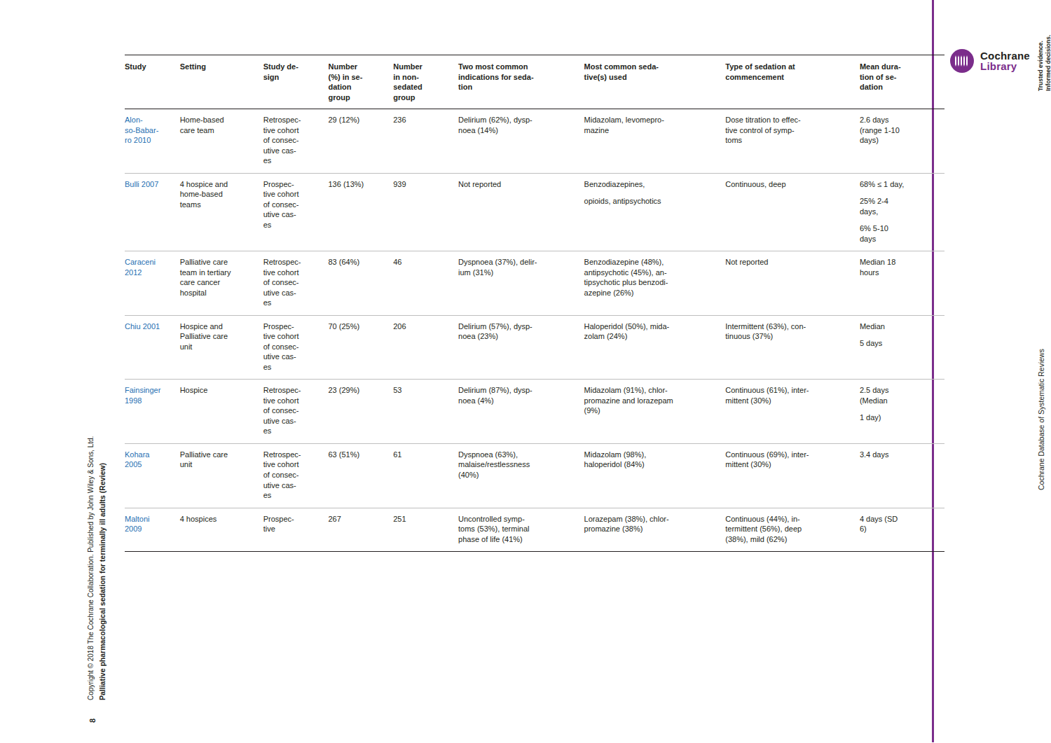Palliative pharmacological sedation for terminally ill adults (Review)
Copyright © 2018 The Cochrane Collaboration. Published by John Wiley & Sons, Ltd.
8
Cochrane
Library
Trusted evidence.
Informed decisions.
Better health.
Cochrane Database of Systematic Reviews
| Study | Setting | Study de- sign | Number (%) in se- dation group | Number in non- sedated group | Two most common indications for seda- tion | Most common seda- tive(s) used | Type of sedation at commencement | Mean dura- tion of se- dation |
| --- | --- | --- | --- | --- | --- | --- | --- | --- |
| Alon- so-Babar- ro 2010 | Home-based care team | Retrospec- tive cohort of consec- utive cas- es | 29 (12%) | 236 | Delirium (62%), dysp- noea (14%) | Midazolam, levomepro- mazine | Dose titration to effec- tive control of symp- toms | 2.6 days (range 1-10 days) |
| Bulli 2007 | 4 hospice and home-based teams | Prospec- tive cohort of consec- utive cas- es | 136 (13%) | 939 | Not reported | Benzodiazepines, opioids, antipsychotics | Continuous, deep | 68% ≤ 1 day, 25% 2-4 days, 6% 5-10 days |
| Caraceni 2012 | Palliative care team in tertiary care cancer hospital | Retrospec- tive cohort of consec- utive cas- es | 83 (64%) | 46 | Dyspnoea (37%), delir- ium (31%) | Benzodiazepine (48%), antipsychotic (45%), an- tipsychotic plus benzodi- azepine (26%) | Not reported | Median 18 hours |
| Chiu 2001 | Hospice and Palliative care unit | Prospec- tive cohort of consec- utive cas- es | 70 (25%) | 206 | Delirium (57%), dysp- noea (23%) | Haloperidol (50%), mida- zolam (24%) | Intermittent (63%), con- tinuous (37%) | Median 5 days |
| Fainsinger 1998 | Hospice | Retrospec- tive cohort of consec- utive cas- es | 23 (29%) | 53 | Delirium (87%), dysp- noea (4%) | Midazolam (91%), chlor- promazine and lorazepam (9%) | Continuous (61%), inter- mittent (30%) | 2.5 days (Median 1 day) |
| Kohara 2005 | Palliative care unit | Retrospec- tive cohort of consec- utive cas- es | 63 (51%) | 61 | Dyspnoea (63%), malaise/restlessness (40%) | Midazolam (98%), haloperidol (84%) | Continuous (69%), inter- mittent (30%) | 3.4 days |
| Maltoni 2009 | 4 hospices | Prospec- tive | 267 | 251 | Uncontrolled symp- toms (53%), terminal phase of life (41%) | Lorazepam (38%), chlor- promazine (38%) | Continuous (44%), in- termittent (56%), deep (38%), mild (62%) | 4 days (SD 6) |